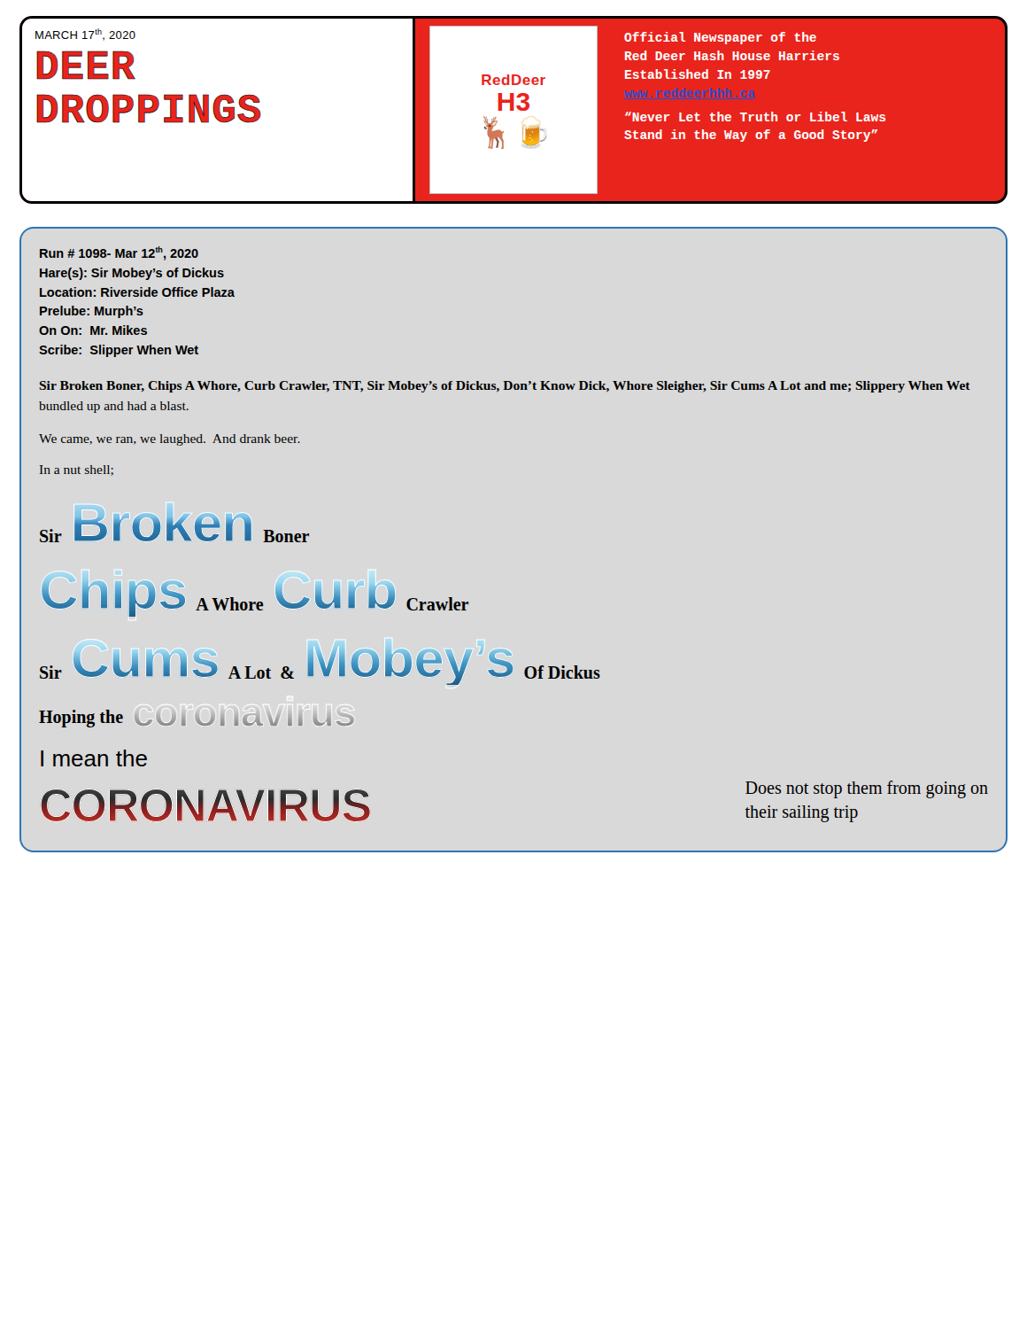MARCH 17th, 2020
Deer
Droppings
RedDeer
H3
🦌🍺
Official Newspaper of the
Red Deer Hash House Harriers
Established In 1997
www.reddeerhhh.ca
“Never Let the Truth or Libel Laws
Stand in the Way of a Good Story”
Run # 1098- Mar 12th, 2020
Hare(s): Sir Mobey’s of Dickus
Location: Riverside Office Plaza
Prelube: Murph’s
On On: Mr. Mikes
Scribe: Slipper When Wet
Sir Broken Boner, Chips A Whore, Curb Crawler, TNT, Sir Mobey’s of Dickus, Don’t Know Dick, Whore Sleigher, Sir Cums A Lot and me; Slippery When Wet bundled up and had a blast.
We came, we ran, we laughed. And drank beer.
In a nut shell;
Sir Broken Boner
Chips A Whore Curb Crawler
Sir Cums A Lot & Mobey’s Of Dickus
Hoping the coronavirus
I mean the
CORONAVIRUS
Does not stop them from going on
their sailing trip